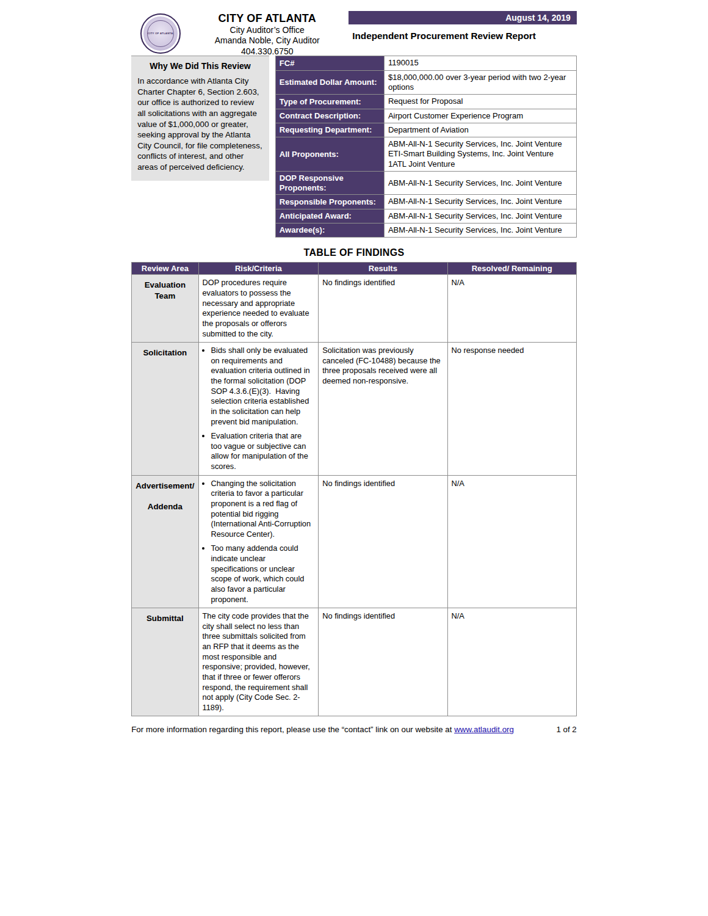CITY OF ATLANTA
City Auditor’s Office
Amanda Noble, City Auditor
404.330.6750
August 14, 2019
Independent Procurement Review Report
Why We Did This Review
In accordance with Atlanta City Charter Chapter 6, Section 2.603, our office is authorized to review all solicitations with an aggregate value of $1,000,000 or greater, seeking approval by the Atlanta City Council, for file completeness, conflicts of interest, and other areas of perceived deficiency.
| FC# | 1190015 |
| Estimated Dollar Amount: | $18,000,000.00 over 3-year period with two 2-year options |
| Type of Procurement: | Request for Proposal |
| Contract Description: | Airport Customer Experience Program |
| Requesting Department: | Department of Aviation |
| All Proponents: | ABM-All-N-1 Security Services, Inc. Joint Venture ETI-Smart Building Systems, Inc. Joint Venture 1ATL Joint Venture |
| DOP Responsive Proponents: | ABM-All-N-1 Security Services, Inc. Joint Venture |
| Responsible Proponents: | ABM-All-N-1 Security Services, Inc. Joint Venture |
| Anticipated Award: | ABM-All-N-1 Security Services, Inc. Joint Venture |
| Awardee(s): | ABM-All-N-1 Security Services, Inc. Joint Venture |
TABLE OF FINDINGS
| Review Area | Risk/Criteria | Results | Resolved/ Remaining |
| --- | --- | --- | --- |
| Evaluation Team | DOP procedures require evaluators to possess the necessary and appropriate experience needed to evaluate the proposals or offerors submitted to the city. | No findings identified | N/A |
| Solicitation | Bids shall only be evaluated on requirements and evaluation criteria outlined in the formal solicitation (DOP SOP 4.3.6.(E)(3). Having selection criteria established in the solicitation can help prevent bid manipulation. Evaluation criteria that are too vague or subjective can allow for manipulation of the scores. | Solicitation was previously canceled (FC-10488) because the three proposals received were all deemed non-responsive. | No response needed |
| Advertisement/ Addenda | Changing the solicitation criteria to favor a particular proponent is a red flag of potential bid rigging (International Anti-Corruption Resource Center). Too many addenda could indicate unclear specifications or unclear scope of work, which could also favor a particular proponent. | No findings identified | N/A |
| Submittal | The city code provides that the city shall select no less than three submittals solicited from an RFP that it deems as the most responsible and responsive; provided, however, that if three or fewer offerors respond, the requirement shall not apply (City Code Sec. 2-1189). | No findings identified | N/A |
For more information regarding this report, please use the “contact” link on our website at www.atlaudit.org
1 of 2